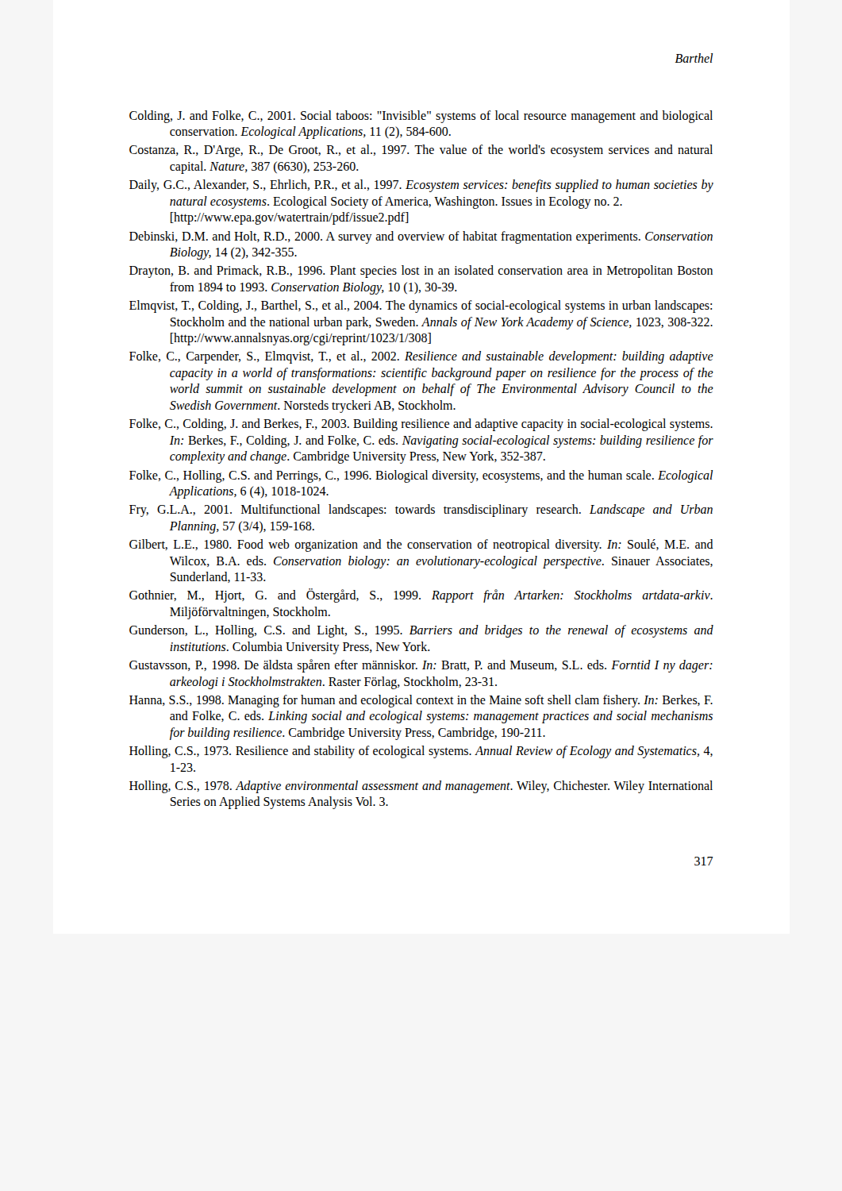Barthel
Colding, J. and Folke, C., 2001. Social taboos: "Invisible" systems of local resource management and biological conservation. Ecological Applications, 11 (2), 584-600.
Costanza, R., D'Arge, R., De Groot, R., et al., 1997. The value of the world's ecosystem services and natural capital. Nature, 387 (6630), 253-260.
Daily, G.C., Alexander, S., Ehrlich, P.R., et al., 1997. Ecosystem services: benefits supplied to human societies by natural ecosystems. Ecological Society of America, Washington. Issues in Ecology no. 2.
[http://www.epa.gov/watertrain/pdf/issue2.pdf]
Debinski, D.M. and Holt, R.D., 2000. A survey and overview of habitat fragmentation experiments. Conservation Biology, 14 (2), 342-355.
Drayton, B. and Primack, R.B., 1996. Plant species lost in an isolated conservation area in Metropolitan Boston from 1894 to 1993. Conservation Biology, 10 (1), 30-39.
Elmqvist, T., Colding, J., Barthel, S., et al., 2004. The dynamics of social-ecological systems in urban landscapes: Stockholm and the national urban park, Sweden. Annals of New York Academy of Science, 1023, 308-322. [http://www.annalsnyas.org/cgi/reprint/1023/1/308]
Folke, C., Carpender, S., Elmqvist, T., et al., 2002. Resilience and sustainable development: building adaptive capacity in a world of transformations: scientific background paper on resilience for the process of the world summit on sustainable development on behalf of The Environmental Advisory Council to the Swedish Government. Norsteds tryckeri AB, Stockholm.
Folke, C., Colding, J. and Berkes, F., 2003. Building resilience and adaptive capacity in social-ecological systems. In: Berkes, F., Colding, J. and Folke, C. eds. Navigating social-ecological systems: building resilience for complexity and change. Cambridge University Press, New York, 352-387.
Folke, C., Holling, C.S. and Perrings, C., 1996. Biological diversity, ecosystems, and the human scale. Ecological Applications, 6 (4), 1018-1024.
Fry, G.L.A., 2001. Multifunctional landscapes: towards transdisciplinary research. Landscape and Urban Planning, 57 (3/4), 159-168.
Gilbert, L.E., 1980. Food web organization and the conservation of neotropical diversity. In: Soulé, M.E. and Wilcox, B.A. eds. Conservation biology: an evolutionary-ecological perspective. Sinauer Associates, Sunderland, 11-33.
Gothnier, M., Hjort, G. and Östergård, S., 1999. Rapport från Artarken: Stockholms artdata-arkiv. Miljöförvaltningen, Stockholm.
Gunderson, L., Holling, C.S. and Light, S., 1995. Barriers and bridges to the renewal of ecosystems and institutions. Columbia University Press, New York.
Gustavsson, P., 1998. De äldsta spåren efter människor. In: Bratt, P. and Museum, S.L. eds. Forntid I ny dager: arkeologi i Stockholmstrakten. Raster Förlag, Stockholm, 23-31.
Hanna, S.S., 1998. Managing for human and ecological context in the Maine soft shell clam fishery. In: Berkes, F. and Folke, C. eds. Linking social and ecological systems: management practices and social mechanisms for building resilience. Cambridge University Press, Cambridge, 190-211.
Holling, C.S., 1973. Resilience and stability of ecological systems. Annual Review of Ecology and Systematics, 4, 1-23.
Holling, C.S., 1978. Adaptive environmental assessment and management. Wiley, Chichester. Wiley International Series on Applied Systems Analysis Vol. 3.
317